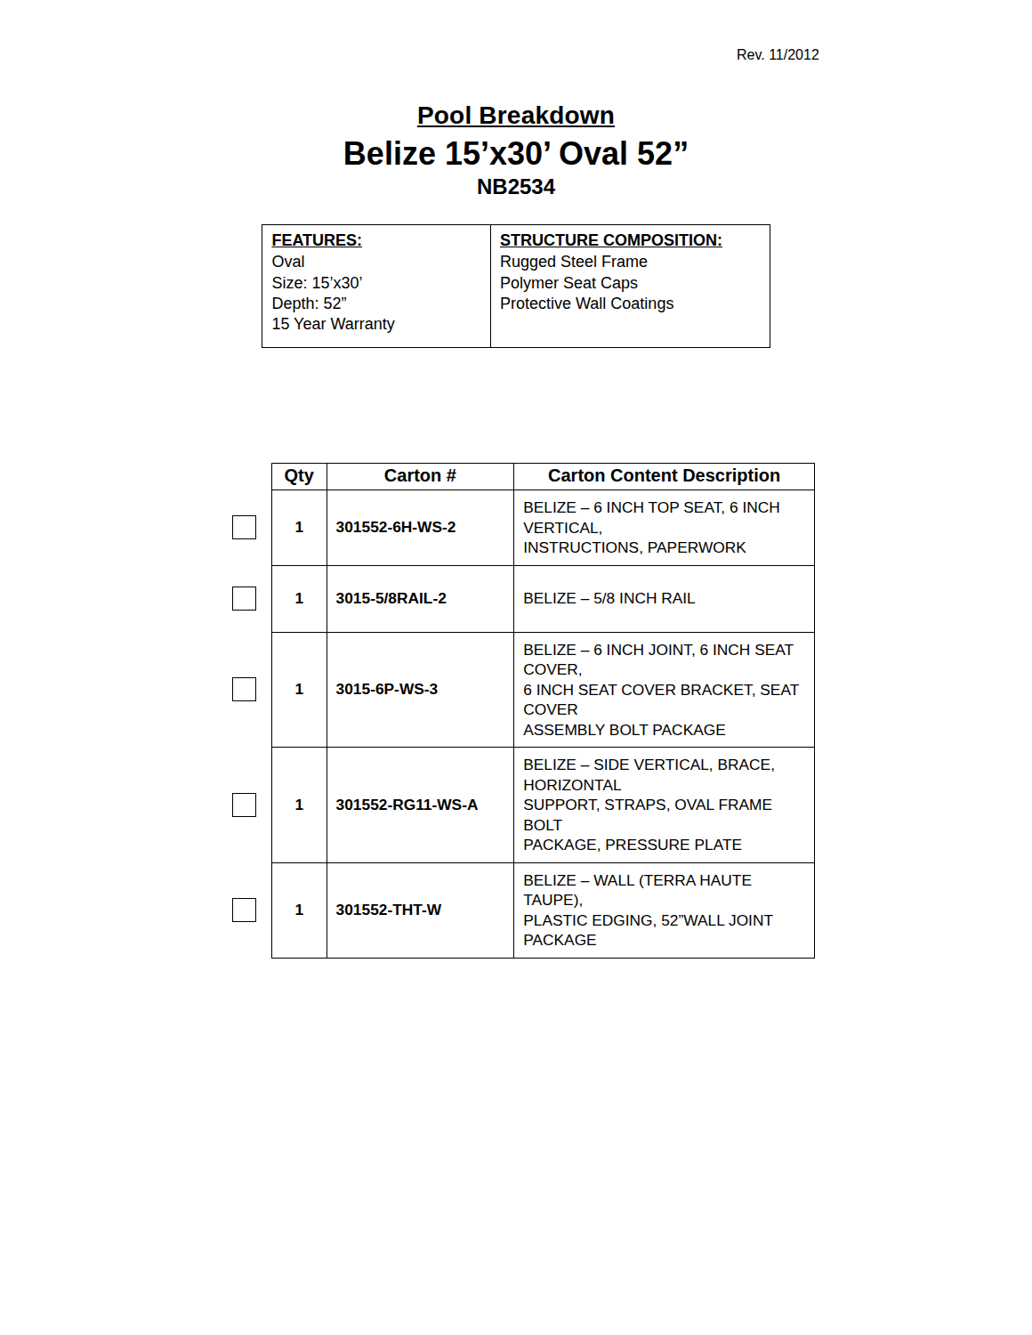Rev. 11/2012
Pool Breakdown
Belize 15’x30’ Oval 52”
NB2534
| FEATURES: Oval Size: 15’x30’ Depth: 52” 15 Year Warranty | STRUCTURE COMPOSITION: Rugged Steel Frame Polymer Seat Caps Protective Wall Coatings |
| | Qty | Carton # | Carton Content Description |
| --- | --- | --- | --- |
| | 1 | 301552-6H-WS-2 | BELIZE – 6 INCH TOP SEAT, 6 INCH VERTICAL, INSTRUCTIONS, PAPERWORK |
| | 1 | 3015-5/8RAIL-2 | BELIZE – 5/8 INCH RAIL |
| | 1 | 3015-6P-WS-3 | BELIZE – 6 INCH JOINT, 6 INCH SEAT COVER, 6 INCH SEAT COVER BRACKET, SEAT COVER ASSEMBLY BOLT PACKAGE |
| | 1 | 301552-RG11-WS-A | BELIZE – SIDE VERTICAL, BRACE, HORIZONTAL SUPPORT, STRAPS, OVAL FRAME BOLT PACKAGE, PRESSURE PLATE |
| | 1 | 301552-THT-W | BELIZE – WALL (TERRA HAUTE TAUPE), PLASTIC EDGING, 52”WALL JOINT PACKAGE |